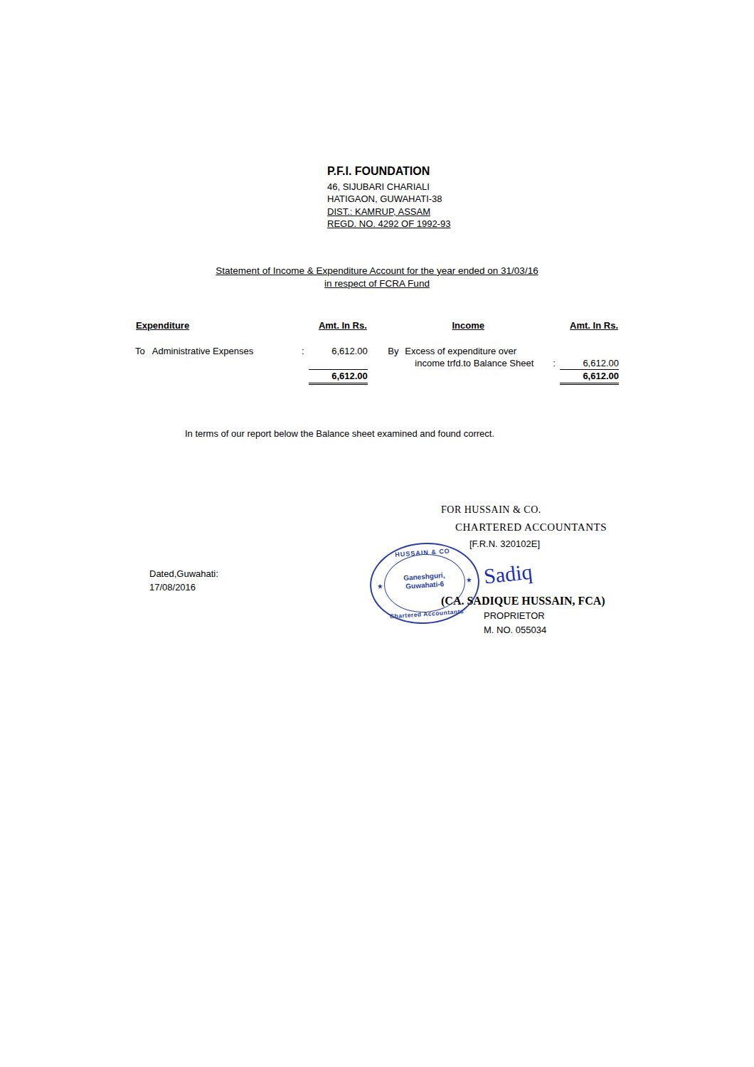P.F.I. FOUNDATION
46, SIJUBARI CHARIALI
HATIGAON, GUWAHATI-38
DIST.: KAMRUP, ASSAM
REGD. NO. 4292 OF 1992-93
Statement of Income & Expenditure Account for the year ended on 31/03/16 in respect of FCRA Fund
| Expenditure | Amt. In Rs. | | Income | Amt. In Rs. |
| --- | --- | --- | --- | --- |
| To | Administrative Expenses | : | 6,612.00 | | By | Excess of expenditure over income trfd.to Balance Sheet | : | 6,612.00 |
| | | | 6,612.00 | | | | | 6,612.00 |
In terms of our report below the Balance sheet examined and found correct.
Dated,Guwahati:
17/08/2016
HUSSAIN & CO
Ganeshguri,
Guwahati-6
Chartered Accountants
★ ★
FOR HUSSAIN & CO.
CHARTERED ACCOUNTANTS
[F.R.N. 320102E]
Sadiq
(CA. SADIQUE HUSSAIN, FCA)
PROPRIETOR
M. NO. 055034